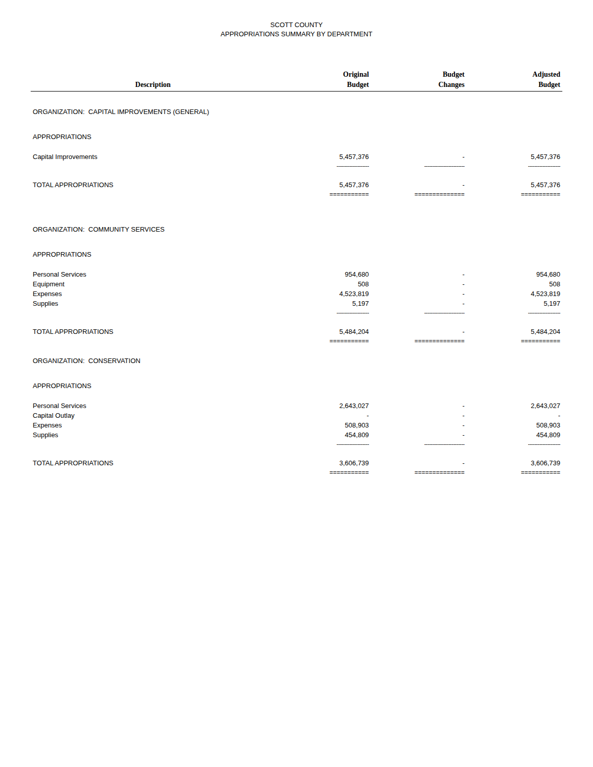SCOTT COUNTY
APPROPRIATIONS SUMMARY BY DEPARTMENT
| | Original | Budget | Adjusted |
| --- | --- | --- | --- |
| Description | Budget | Changes | Budget |
| ORGANIZATION: CAPITAL IMPROVEMENTS (GENERAL) | | | |
| APPROPRIATIONS | | | |
| Capital Improvements | 5,457,376 | - | 5,457,376 |
| | -------------------- | ------------------------- | -------------------- |
| TOTAL APPROPRIATIONS | 5,457,376 | - | 5,457,376 |
| | =========== | ============== | =========== |
| ORGANIZATION: COMMUNITY SERVICES | | | |
| APPROPRIATIONS | | | |
| Personal Services | 954,680 | - | 954,680 |
| Equipment | 508 | - | 508 |
| Expenses | 4,523,819 | - | 4,523,819 |
| Supplies | 5,197 | - | 5,197 |
| | -------------------- | ------------------------- | -------------------- |
| TOTAL APPROPRIATIONS | 5,484,204 | - | 5,484,204 |
| | =========== | ============== | =========== |
| ORGANIZATION: CONSERVATION | | | |
| APPROPRIATIONS | | | |
| Personal Services | 2,643,027 | - | 2,643,027 |
| Capital Outlay | - | - | - |
| Expenses | 508,903 | - | 508,903 |
| Supplies | 454,809 | - | 454,809 |
| | -------------------- | ------------------------- | -------------------- |
| TOTAL APPROPRIATIONS | 3,606,739 | - | 3,606,739 |
| | =========== | ============== | =========== |